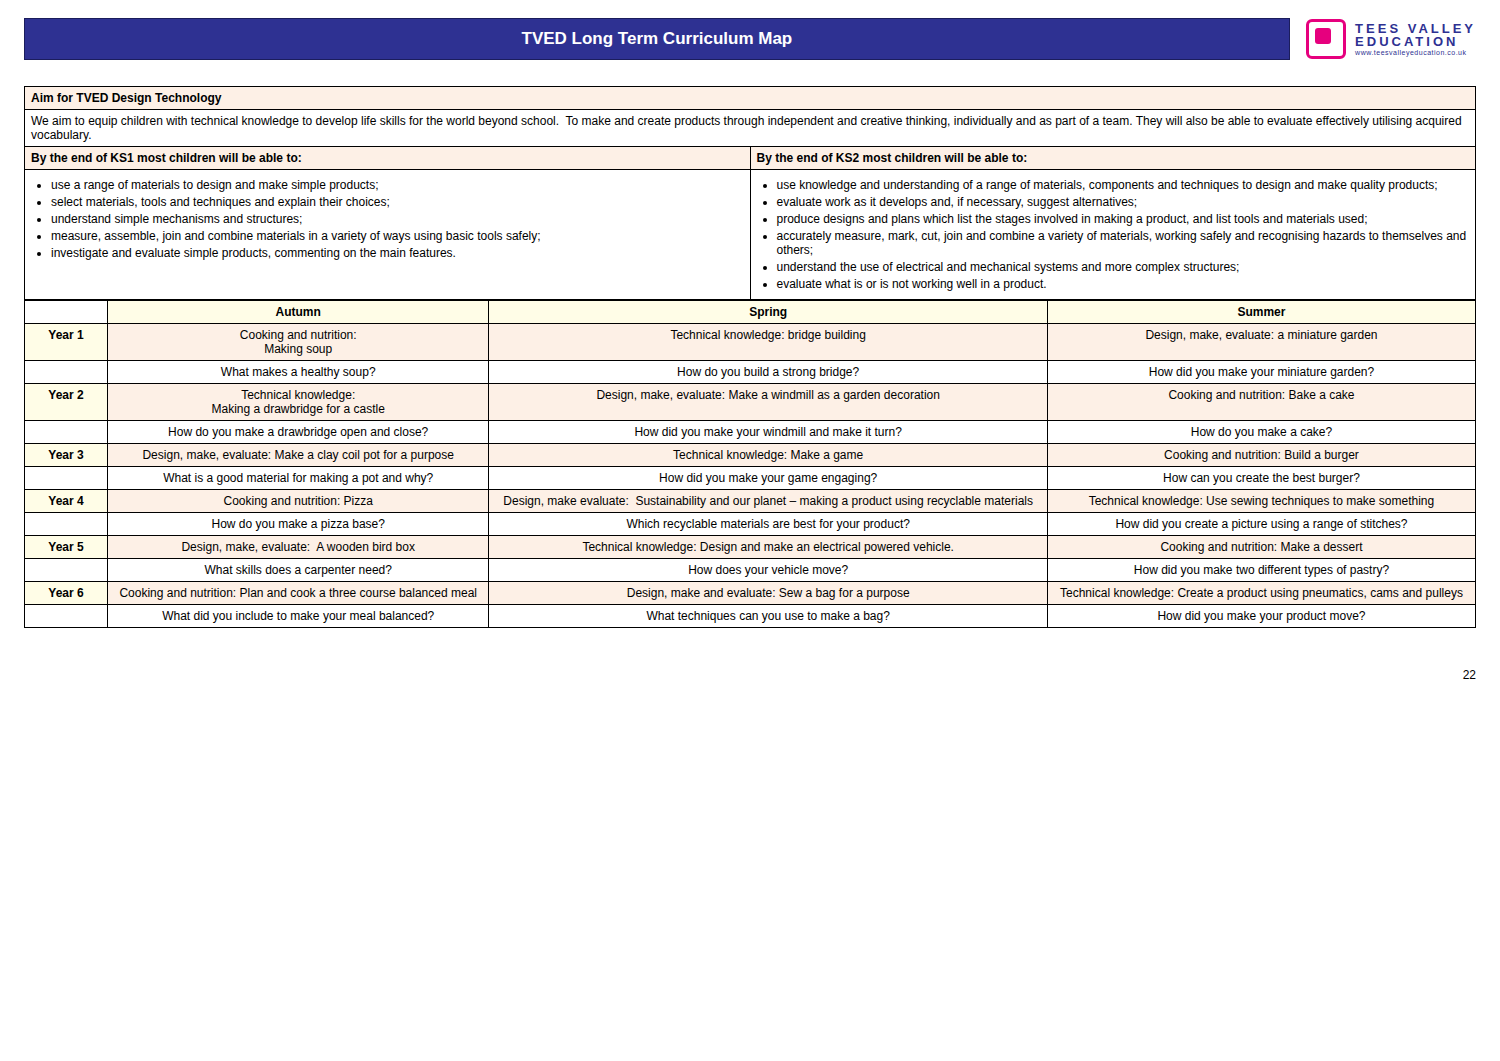TVED Long Term Curriculum Map
TEES VALLEY
EDUCATION
www.teesvalleyeducation.co.uk
| Aim for TVED Design Technology |
| We aim to equip children with technical knowledge to develop life skills for the world beyond school. To make and create products through independent and creative thinking, individually and as part of a team. They will also be able to evaluate effectively utilising acquired vocabulary. |
| By the end of KS1 most children will be able to: | By the end of KS2 most children will be able to: |
| use a range of materials to design and make simple products; select materials, tools and techniques and explain their choices; understand simple mechanisms and structures; measure, assemble, join and combine materials in a variety of ways using basic tools safely; investigate and evaluate simple products, commenting on the main features. | use knowledge and understanding of a range of materials, components and techniques to design and make quality products; evaluate work as it develops and, if necessary, suggest alternatives; produce designs and plans which list the stages involved in making a product, and list tools and materials used; accurately measure, mark, cut, join and combine a variety of materials, working safely and recognising hazards to themselves and others; understand the use of electrical and mechanical systems and more complex structures; evaluate what is or is not working well in a product. |
| | Autumn | Spring | Summer |
| --- | --- | --- | --- |
| Year 1 | Cooking and nutrition: Making soup | Technical knowledge: bridge building | Design, make, evaluate: a miniature garden |
| | What makes a healthy soup? | How do you build a strong bridge? | How did you make your miniature garden? |
| Year 2 | Technical knowledge: Making a drawbridge for a castle | Design, make, evaluate: Make a windmill as a garden decoration | Cooking and nutrition: Bake a cake |
| | How do you make a drawbridge open and close? | How did you make your windmill and make it turn? | How do you make a cake? |
| Year 3 | Design, make, evaluate: Make a clay coil pot for a purpose | Technical knowledge: Make a game | Cooking and nutrition: Build a burger |
| | What is a good material for making a pot and why? | How did you make your game engaging? | How can you create the best burger? |
| Year 4 | Cooking and nutrition: Pizza | Design, make evaluate: Sustainability and our planet – making a product using recyclable materials | Technical knowledge: Use sewing techniques to make something |
| | How do you make a pizza base? | Which recyclable materials are best for your product? | How did you create a picture using a range of stitches? |
| Year 5 | Design, make, evaluate: A wooden bird box | Technical knowledge: Design and make an electrical powered vehicle. | Cooking and nutrition: Make a dessert |
| | What skills does a carpenter need? | How does your vehicle move? | How did you make two different types of pastry? |
| Year 6 | Cooking and nutrition: Plan and cook a three course balanced meal | Design, make and evaluate: Sew a bag for a purpose | Technical knowledge: Create a product using pneumatics, cams and pulleys |
| | What did you include to make your meal balanced? | What techniques can you use to make a bag? | How did you make your product move? |
22